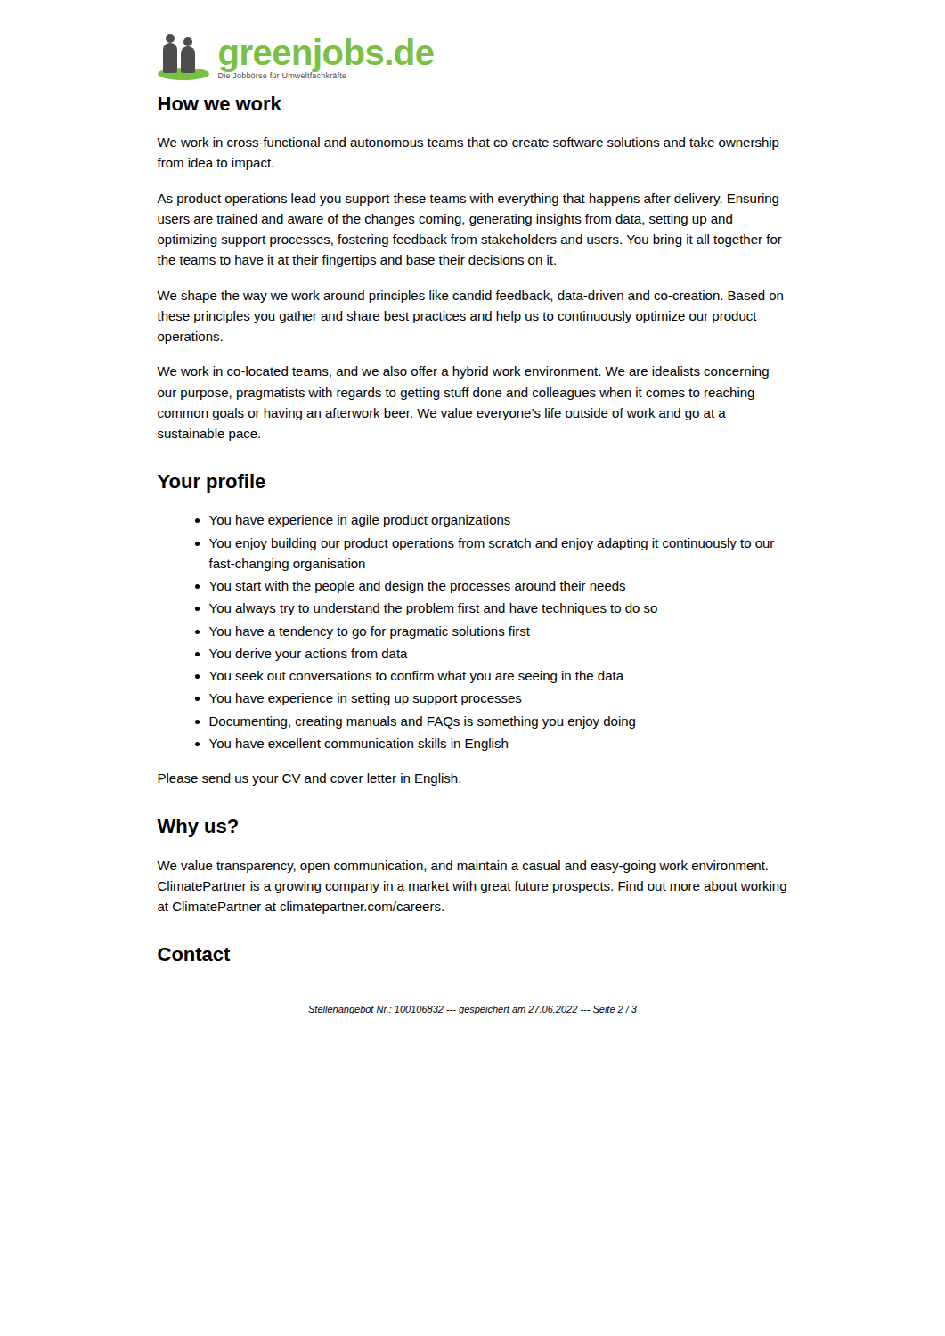greenjobs.de
Die Jobbörse für Umweltfachkräfte
How we work
We work in cross-functional and autonomous teams that co-create software solutions and take ownership from idea to impact.
As product operations lead you support these teams with everything that happens after delivery. Ensuring users are trained and aware of the changes coming, generating insights from data, setting up and optimizing support processes, fostering feedback from stakeholders and users. You bring it all together for the teams to have it at their fingertips and base their decisions on it.
We shape the way we work around principles like candid feedback, data-driven and co-creation. Based on these principles you gather and share best practices and help us to continuously optimize our product operations.
We work in co-located teams, and we also offer a hybrid work environment. We are idealists concerning our purpose, pragmatists with regards to getting stuff done and colleagues when it comes to reaching common goals or having an afterwork beer. We value everyone’s life outside of work and go at a sustainable pace.
Your profile
You have experience in agile product organizations
You enjoy building our product operations from scratch and enjoy adapting it continuously to our fast-changing organisation
You start with the people and design the processes around their needs
You always try to understand the problem first and have techniques to do so
You have a tendency to go for pragmatic solutions first
You derive your actions from data
You seek out conversations to confirm what you are seeing in the data
You have experience in setting up support processes
Documenting, creating manuals and FAQs is something you enjoy doing
You have excellent communication skills in English
Please send us your CV and cover letter in English.
Why us?
We value transparency, open communication, and maintain a casual and easy-going work environment. ClimatePartner is a growing company in a market with great future prospects. Find out more about working at ClimatePartner at climatepartner.com/careers.
Contact
Stellenangebot Nr.: 100106832 --- gespeichert am 27.06.2022 --- Seite 2 / 3